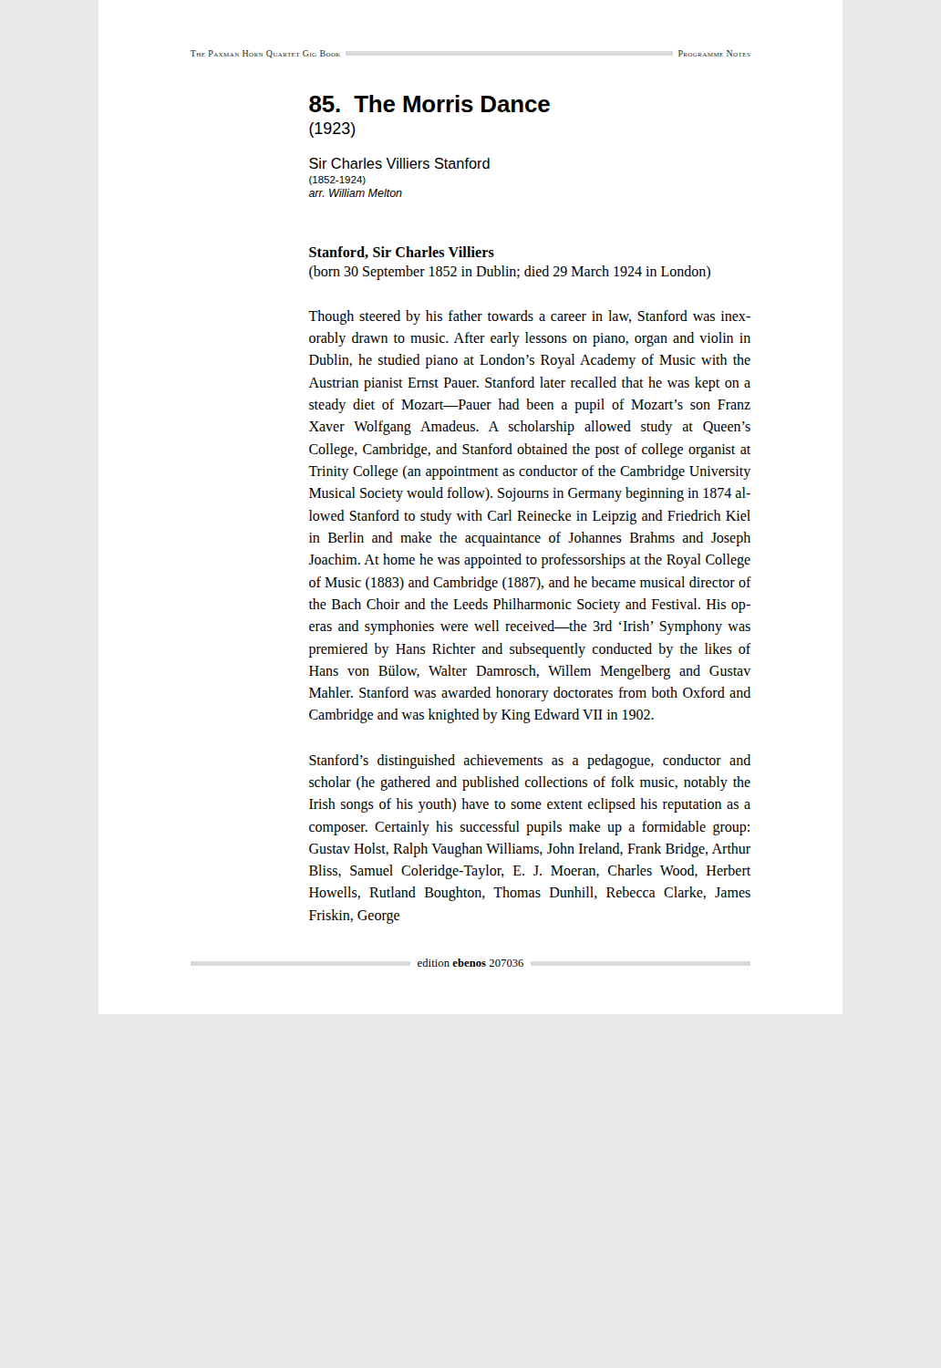The Paxman Horn Quartet Gig Book Programme Notes
85. The Morris Dance
(1923)
Sir Charles Villiers Stanford
(1852-1924)
arr. William Melton
Stanford, Sir Charles Villiers
(born 30 September 1852 in Dublin; died 29 March 1924 in London)
Though steered by his father towards a career in law, Stanford was inexorably drawn to music. After early lessons on piano, organ and violin in Dublin, he studied piano at London’s Royal Academy of Music with the Austrian pianist Ernst Pauer. Stanford later recalled that he was kept on a steady diet of Mozart—Pauer had been a pupil of Mozart’s son Franz Xaver Wolfgang Amadeus. A scholarship allowed study at Queen’s College, Cambridge, and Stanford obtained the post of college organist at Trinity College (an appointment as conductor of the Cambridge University Musical Society would follow). Sojourns in Germany beginning in 1874 allowed Stanford to study with Carl Reinecke in Leipzig and Friedrich Kiel in Berlin and make the acquaintance of Johannes Brahms and Joseph Joachim. At home he was appointed to professorships at the Royal College of Music (1883) and Cambridge (1887), and he became musical director of the Bach Choir and the Leeds Philharmonic Society and Festival. His operas and symphonies were well received—the 3rd ‘Irish’ Symphony was premiered by Hans Richter and subsequently conducted by the likes of Hans von Bülow, Walter Damrosch, Willem Mengelberg and Gustav Mahler. Stanford was awarded honorary doctorates from both Oxford and Cambridge and was knighted by King Edward VII in 1902.
Stanford’s distinguished achievements as a pedagogue, conductor and scholar (he gathered and published collections of folk music, notably the Irish songs of his youth) have to some extent eclipsed his reputation as a composer. Certainly his successful pupils make up a formidable group: Gustav Holst, Ralph Vaughan Williams, John Ireland, Frank Bridge, Arthur Bliss, Samuel Coleridge-Taylor, E. J. Moeran, Charles Wood, Herbert Howells, Rutland Boughton, Thomas Dunhill, Rebecca Clarke, James Friskin, George
edition ebenos 207036